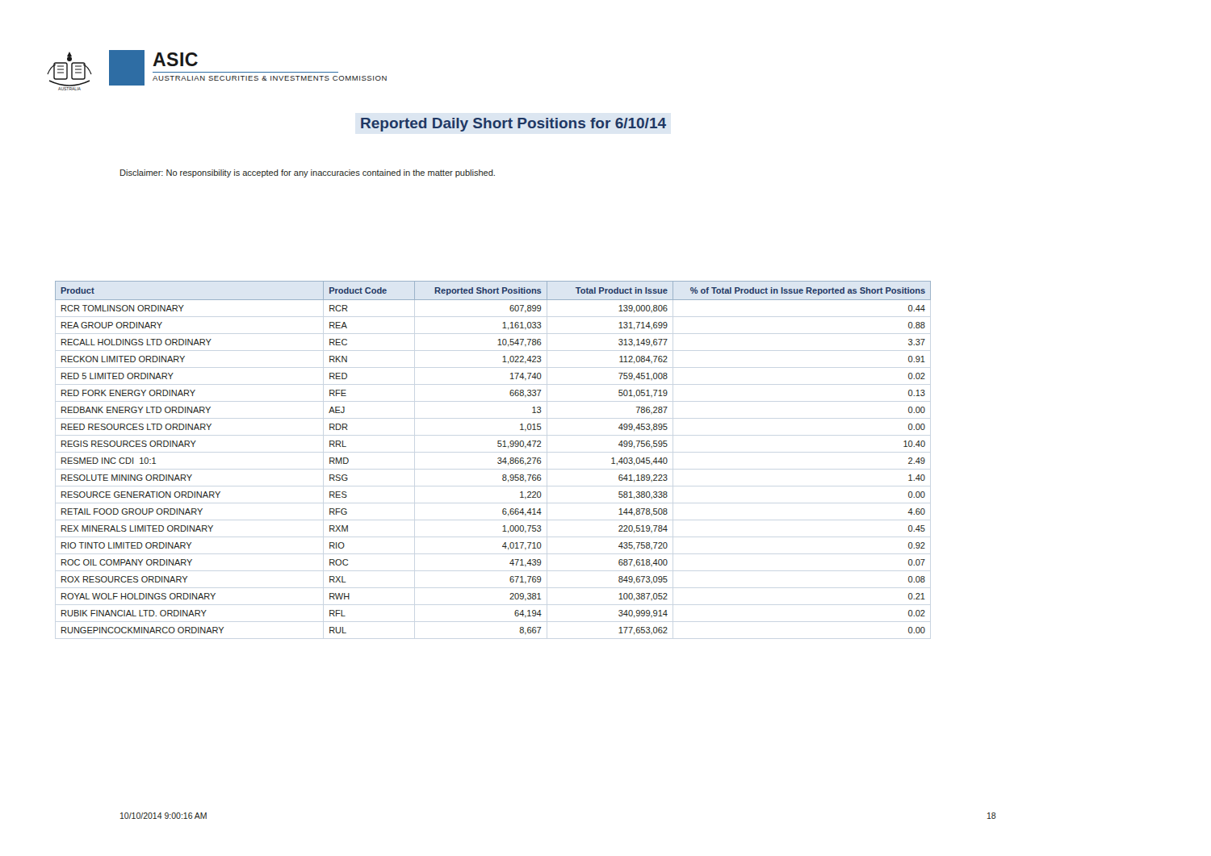AUSTRALIA
ASIC
AUSTRALIAN SECURITIES & INVESTMENTS COMMISSION
Reported Daily Short Positions for 6/10/14
Disclaimer: No responsibility is accepted for any inaccuracies contained in the matter published.
| Product | Product Code | Reported Short Positions | Total Product in Issue | % of Total Product in Issue Reported as Short Positions |
| --- | --- | --- | --- | --- |
| RCR TOMLINSON ORDINARY | RCR | 607,899 | 139,000,806 | 0.44 |
| REA GROUP ORDINARY | REA | 1,161,033 | 131,714,699 | 0.88 |
| RECALL HOLDINGS LTD ORDINARY | REC | 10,547,786 | 313,149,677 | 3.37 |
| RECKON LIMITED ORDINARY | RKN | 1,022,423 | 112,084,762 | 0.91 |
| RED 5 LIMITED ORDINARY | RED | 174,740 | 759,451,008 | 0.02 |
| RED FORK ENERGY ORDINARY | RFE | 668,337 | 501,051,719 | 0.13 |
| REDBANK ENERGY LTD ORDINARY | AEJ | 13 | 786,287 | 0.00 |
| REED RESOURCES LTD ORDINARY | RDR | 1,015 | 499,453,895 | 0.00 |
| REGIS RESOURCES ORDINARY | RRL | 51,990,472 | 499,756,595 | 10.40 |
| RESMED INC CDI 10:1 | RMD | 34,866,276 | 1,403,045,440 | 2.49 |
| RESOLUTE MINING ORDINARY | RSG | 8,958,766 | 641,189,223 | 1.40 |
| RESOURCE GENERATION ORDINARY | RES | 1,220 | 581,380,338 | 0.00 |
| RETAIL FOOD GROUP ORDINARY | RFG | 6,664,414 | 144,878,508 | 4.60 |
| REX MINERALS LIMITED ORDINARY | RXM | 1,000,753 | 220,519,784 | 0.45 |
| RIO TINTO LIMITED ORDINARY | RIO | 4,017,710 | 435,758,720 | 0.92 |
| ROC OIL COMPANY ORDINARY | ROC | 471,439 | 687,618,400 | 0.07 |
| ROX RESOURCES ORDINARY | RXL | 671,769 | 849,673,095 | 0.08 |
| ROYAL WOLF HOLDINGS ORDINARY | RWH | 209,381 | 100,387,052 | 0.21 |
| RUBIK FINANCIAL LTD. ORDINARY | RFL | 64,194 | 340,999,914 | 0.02 |
| RUNGEPINCOCKMINARCO ORDINARY | RUL | 8,667 | 177,653,062 | 0.00 |
10/10/2014 9:00:16 AM
18